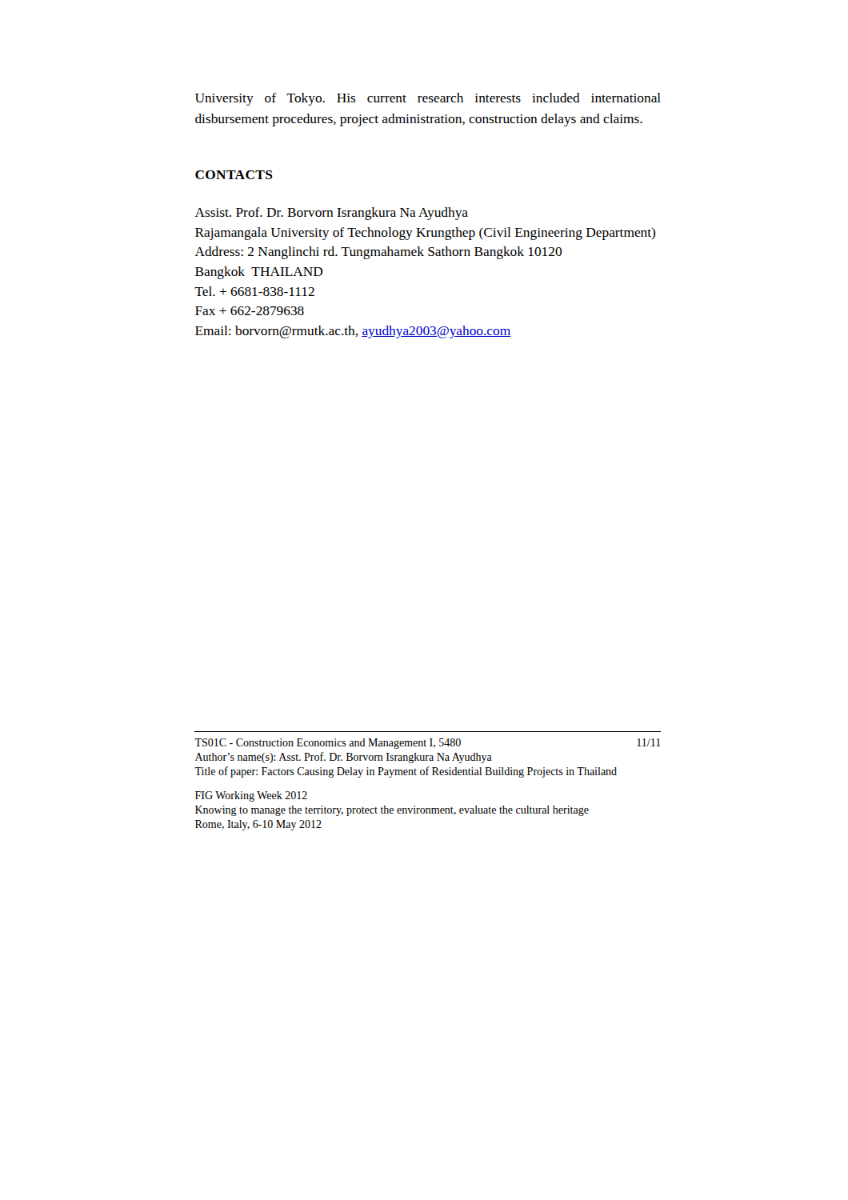University of Tokyo. His current research interests included international disbursement procedures, project administration, construction delays and claims.
CONTACTS
Assist. Prof. Dr. Borvorn Israngkura Na Ayudhya
Rajamangala University of Technology Krungthep (Civil Engineering Department)
Address: 2 Nanglinchi rd. Tungmahamek Sathorn Bangkok 10120
Bangkok THAILAND
Tel. + 6681-838-1112
Fax + 662-2879638
Email: borvorn@rmutk.ac.th, ayudhya2003@yahoo.com
11/11
TS01C - Construction Economics and Management I, 5480
Author’s name(s): Asst. Prof. Dr. Borvorn Israngkura Na Ayudhya
Title of paper: Factors Causing Delay in Payment of Residential Building Projects in Thailand
FIG Working Week 2012
Knowing to manage the territory, protect the environment, evaluate the cultural heritage
Rome, Italy, 6-10 May 2012